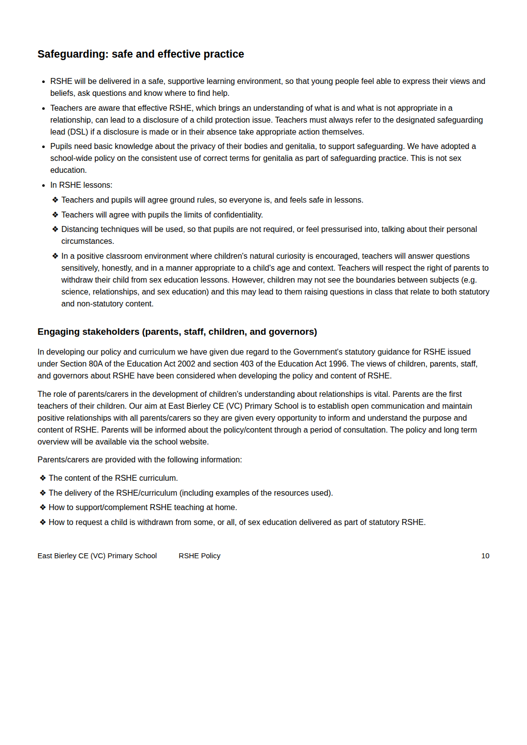Safeguarding: safe and effective practice
RSHE will be delivered in a safe, supportive learning environment, so that young people feel able to express their views and beliefs, ask questions and know where to find help.
Teachers are aware that effective RSHE, which brings an understanding of what is and what is not appropriate in a relationship, can lead to a disclosure of a child protection issue. Teachers must always refer to the designated safeguarding lead (DSL) if a disclosure is made or in their absence take appropriate action themselves.
Pupils need basic knowledge about the privacy of their bodies and genitalia, to support safeguarding. We have adopted a school-wide policy on the consistent use of correct terms for genitalia as part of safeguarding practice. This is not sex education.
In RSHE lessons:
Teachers and pupils will agree ground rules, so everyone is, and feels safe in lessons.
Teachers will agree with pupils the limits of confidentiality.
Distancing techniques will be used, so that pupils are not required, or feel pressurised into, talking about their personal circumstances.
In a positive classroom environment where children's natural curiosity is encouraged, teachers will answer questions sensitively, honestly, and in a manner appropriate to a child's age and context. Teachers will respect the right of parents to withdraw their child from sex education lessons. However, children may not see the boundaries between subjects (e.g. science, relationships, and sex education) and this may lead to them raising questions in class that relate to both statutory and non-statutory content.
Engaging stakeholders (parents, staff, children, and governors)
In developing our policy and curriculum we have given due regard to the Government's statutory guidance for RSHE issued under Section 80A of the Education Act 2002 and section 403 of the Education Act 1996. The views of children, parents, staff, and governors about RSHE have been considered when developing the policy and content of RSHE.
The role of parents/carers in the development of children's understanding about relationships is vital. Parents are the first teachers of their children. Our aim at East Bierley CE (VC) Primary School is to establish open communication and maintain positive relationships with all parents/carers so they are given every opportunity to inform and understand the purpose and content of RSHE. Parents will be informed about the policy/content through a period of consultation. The policy and long term overview will be available via the school website.
Parents/carers are provided with the following information:
The content of the RSHE curriculum.
The delivery of the RSHE/curriculum (including examples of the resources used).
How to support/complement RSHE teaching at home.
How to request a child is withdrawn from some, or all, of sex education delivered as part of statutory RSHE.
East Bierley CE (VC) Primary School RSHE Policy 10